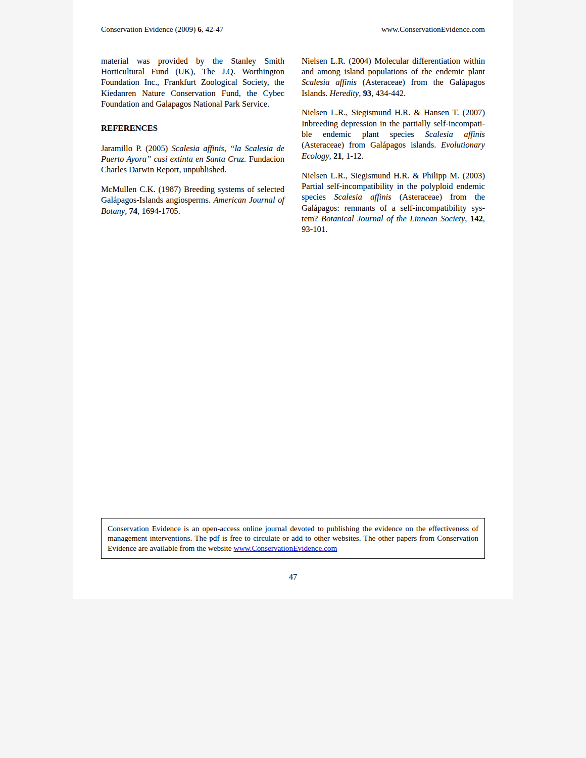Conservation Evidence (2009) 6, 42-47
www.ConservationEvidence.com
material was provided by the Stanley Smith Horticultural Fund (UK), The J.Q. Worthington Foundation Inc., Frankfurt Zoological Society, the Kiedanren Nature Conservation Fund, the Cybec Foundation and Galapagos National Park Service.
REFERENCES
Jaramillo P. (2005) Scalesia affinis, “la Scalesia de Puerto Ayora” casi extinta en Santa Cruz. Fundacion Charles Darwin Report, unpublished.
McMullen C.K. (1987) Breeding systems of selected Galápagos-Islands angiosperms. American Journal of Botany, 74, 1694-1705.
Nielsen L.R. (2004) Molecular differentiation within and among island populations of the endemic plant Scalesia affinis (Asteraceae) from the Galápagos Islands. Heredity, 93, 434-442.
Nielsen L.R., Siegismund H.R. & Hansen T. (2007) Inbreeding depression in the partially self-incompatible endemic plant species Scalesia affinis (Asteraceae) from Galápagos islands. Evolutionary Ecology, 21, 1-12.
Nielsen L.R., Siegismund H.R. & Philipp M. (2003) Partial self-incompatibility in the polyploid endemic species Scalesia affinis (Asteraceae) from the Galápagos: remnants of a self-incompatibility system? Botanical Journal of the Linnean Society, 142, 93-101.
Conservation Evidence is an open-access online journal devoted to publishing the evidence on the effectiveness of management interventions. The pdf is free to circulate or add to other websites. The other papers from Conservation Evidence are available from the website www.ConservationEvidence.com
47